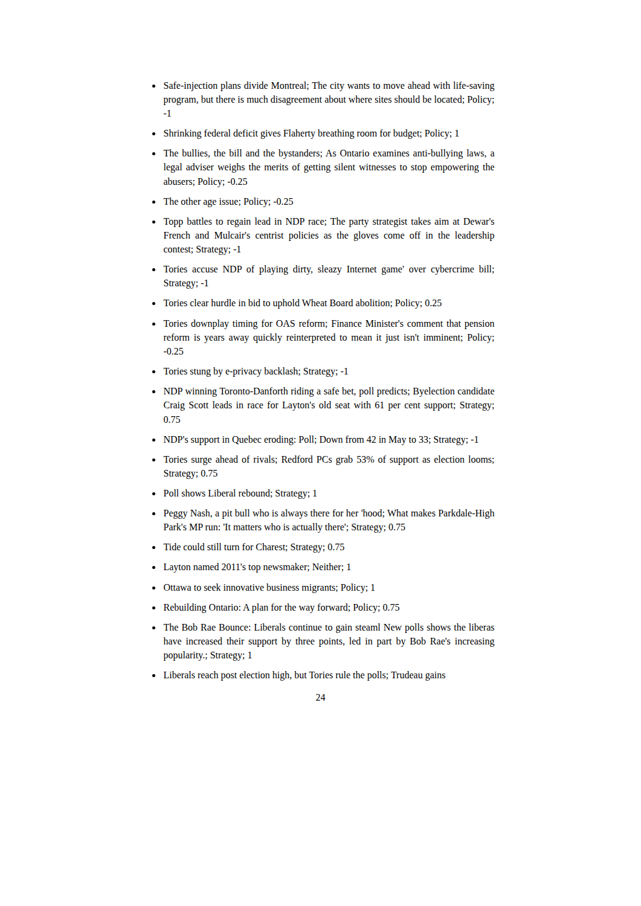Safe-injection plans divide Montreal; The city wants to move ahead with life-saving program, but there is much disagreement about where sites should be located; Policy; -1
Shrinking federal deficit gives Flaherty breathing room for budget; Policy; 1
The bullies, the bill and the bystanders; As Ontario examines anti-bullying laws, a legal adviser weighs the merits of getting silent witnesses to stop empowering the abusers; Policy; -0.25
The other age issue; Policy; -0.25
Topp battles to regain lead in NDP race; The party strategist takes aim at Dewar's French and Mulcair's centrist policies as the gloves come off in the leadership contest; Strategy; -1
Tories accuse NDP of playing dirty, sleazy Internet game' over cybercrime bill; Strategy; -1
Tories clear hurdle in bid to uphold Wheat Board abolition; Policy; 0.25
Tories downplay timing for OAS reform; Finance Minister's comment that pension reform is years away quickly reinterpreted to mean it just isn't imminent; Policy; -0.25
Tories stung by e-privacy backlash; Strategy; -1
NDP winning Toronto-Danforth riding a safe bet, poll predicts; Byelection candidate Craig Scott leads in race for Layton's old seat with 61 per cent support; Strategy; 0.75
NDP's support in Quebec eroding: Poll; Down from 42 in May to 33; Strategy; -1
Tories surge ahead of rivals; Redford PCs grab 53% of support as election looms; Strategy; 0.75
Poll shows Liberal rebound; Strategy; 1
Peggy Nash, a pit bull who is always there for her 'hood; What makes Parkdale-High Park's MP run: 'It matters who is actually there'; Strategy; 0.75
Tide could still turn for Charest; Strategy; 0.75
Layton named 2011's top newsmaker; Neither; 1
Ottawa to seek innovative business migrants; Policy; 1
Rebuilding Ontario: A plan for the way forward; Policy; 0.75
The Bob Rae Bounce: Liberals continue to gain steaml New polls shows the liberas have increased their support by three points, led in part by Bob Rae's increasing popularity.; Strategy; 1
Liberals reach post election high, but Tories rule the polls; Trudeau gains
24